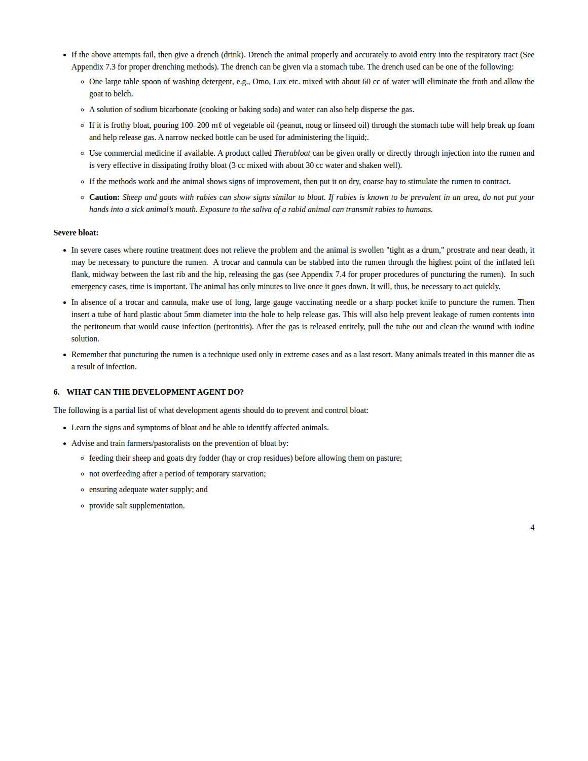If the above attempts fail, then give a drench (drink). Drench the animal properly and accurately to avoid entry into the respiratory tract (See Appendix 7.3 for proper drenching methods). The drench can be given via a stomach tube. The drench used can be one of the following:
One large table spoon of washing detergent, e.g., Omo, Lux etc. mixed with about 60 cc of water will eliminate the froth and allow the goat to belch.
A solution of sodium bicarbonate (cooking or baking soda) and water can also help disperse the gas.
If it is frothy bloat, pouring 100–200 mℓ of vegetable oil (peanut, noug or linseed oil) through the stomach tube will help break up foam and help release gas. A narrow necked bottle can be used for administering the liquid;.
Use commercial medicine if available. A product called Therabloat can be given orally or directly through injection into the rumen and is very effective in dissipating frothy bloat (3 cc mixed with about 30 cc water and shaken well).
If the methods work and the animal shows signs of improvement, then put it on dry, coarse hay to stimulate the rumen to contract.
Caution: Sheep and goats with rabies can show signs similar to bloat. If rabies is known to be prevalent in an area, do not put your hands into a sick animal’s mouth. Exposure to the saliva of a rabid animal can transmit rabies to humans.
Severe bloat:
In severe cases where routine treatment does not relieve the problem and the animal is swollen "tight as a drum," prostrate and near death, it may be necessary to puncture the rumen. A trocar and cannula can be stabbed into the rumen through the highest point of the inflated left flank, midway between the last rib and the hip, releasing the gas (see Appendix 7.4 for proper procedures of puncturing the rumen). In such emergency cases, time is important. The animal has only minutes to live once it goes down. It will, thus, be necessary to act quickly.
In absence of a trocar and cannula, make use of long, large gauge vaccinating needle or a sharp pocket knife to puncture the rumen. Then insert a tube of hard plastic about 5mm diameter into the hole to help release gas. This will also help prevent leakage of rumen contents into the peritoneum that would cause infection (peritonitis). After the gas is released entirely, pull the tube out and clean the wound with iodine solution.
Remember that puncturing the rumen is a technique used only in extreme cases and as a last resort. Many animals treated in this manner die as a result of infection.
6. WHAT CAN THE DEVELOPMENT AGENT DO?
The following is a partial list of what development agents should do to prevent and control bloat:
Learn the signs and symptoms of bloat and be able to identify affected animals.
Advise and train farmers/pastoralists on the prevention of bloat by:
feeding their sheep and goats dry fodder (hay or crop residues) before allowing them on pasture;
not overfeeding after a period of temporary starvation;
ensuring adequate water supply; and
provide salt supplementation.
4